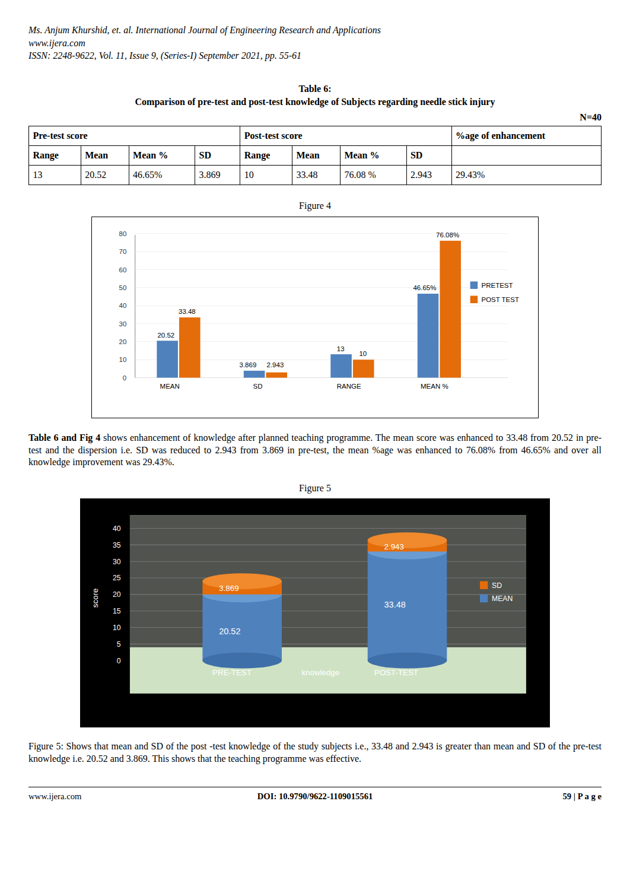Ms. Anjum Khurshid, et. al. International Journal of Engineering Research and Applications
www.ijera.com
ISSN: 2248-9622, Vol. 11, Issue 9, (Series-I) September 2021, pp. 55-61
Table 6:
Comparison of pre-test and post-test knowledge of Subjects regarding needle stick injury
N=40
| Pre-test score | Post-test score | %age of enhancement |
| --- | --- | --- |
| Range | Mean | Mean % | SD | Range | Mean | Mean % | SD | |
| 13 | 20.52 | 46.65% | 3.869 | 10 | 33.48 | 76.08 % | 2.943 | 29.43% |
Figure 4
0 10 20 30 40 50 60 70 80 20.52 33.48 MEAN 3.869 2.943 SD 13 10 RANGE 46.65% 76.08% MEAN % PRETEST POST TEST
Table 6 and Fig 4 shows enhancement of knowledge after planned teaching programme. The mean score was enhanced to 33.48 from 20.52 in pre-test and the dispersion i.e. SD was reduced to 2.943 from 3.869 in pre-test, the mean %age was enhanced to 76.08% from 46.65% and over all knowledge improvement was 29.43%.
Figure 5
40 35 30 25 20 15 10 5 0 score 3.869 20.52 PRE-TEST 2.943 33.48 POST-TEST knowledge SD MEAN
Figure 5: Shows that mean and SD of the post -test knowledge of the study subjects i.e., 33.48 and 2.943 is greater than mean and SD of the pre-test knowledge i.e. 20.52 and 3.869. This shows that the teaching programme was effective.
www.ijera.com
DOI: 10.9790/9622-1109015561
59 | P a g e